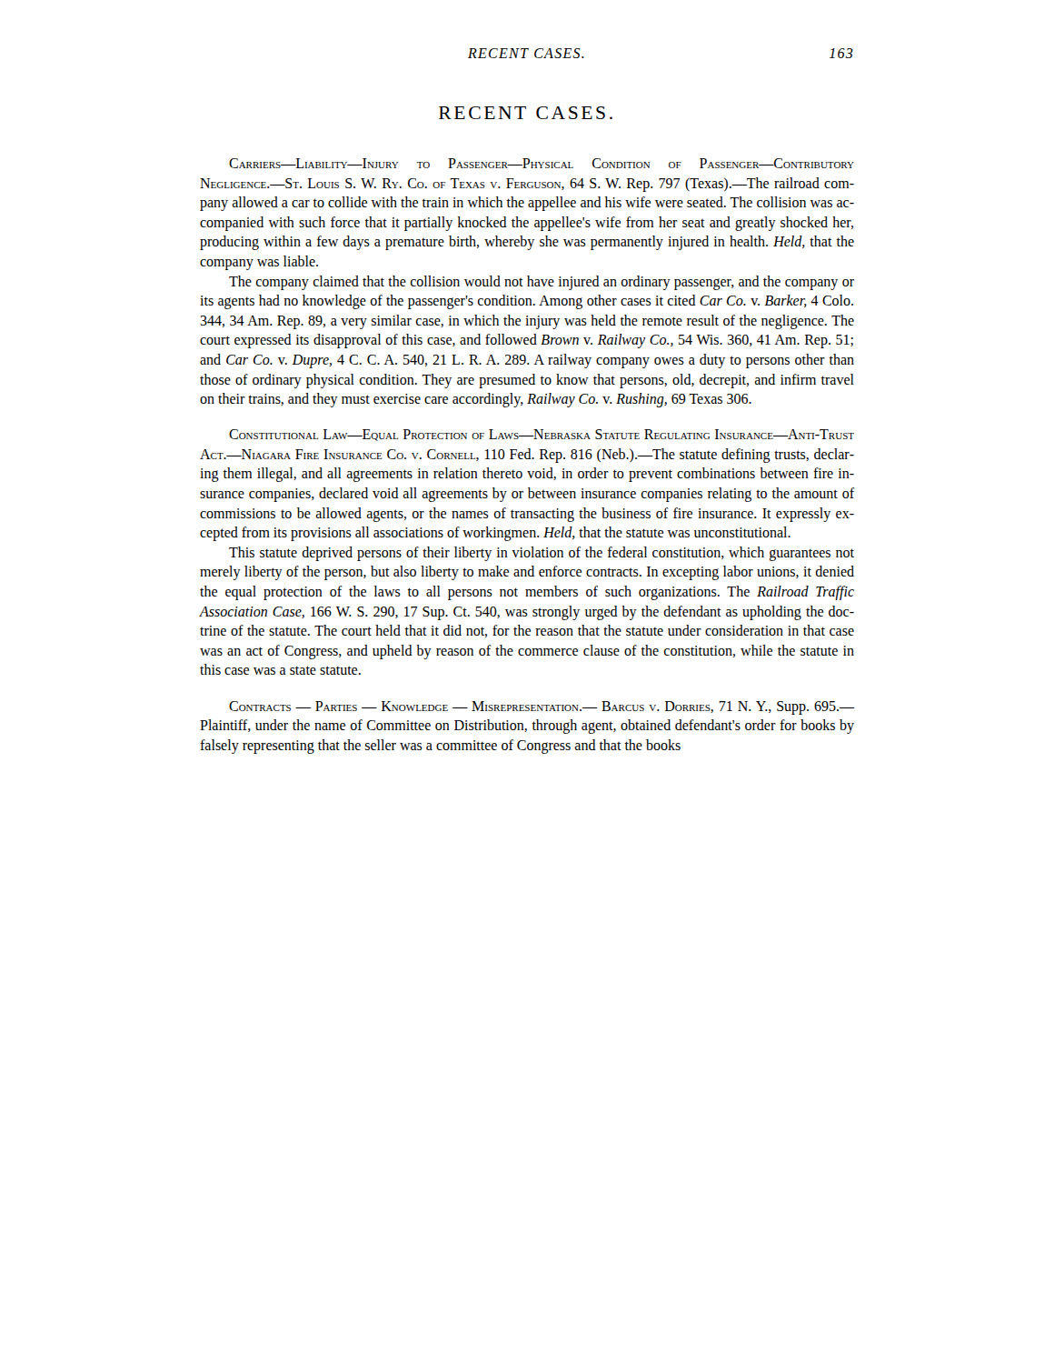RECENT CASES. 163
RECENT CASES.
Carriers—Liability—Injury to Passenger—Physical Condition of Passenger—Contributory Negligence.—St. Louis S. W. Ry. Co. of Texas v. Ferguson, 64 S. W. Rep. 797 (Texas).—The railroad company allowed a car to collide with the train in which the appellee and his wife were seated. The collision was accompanied with such force that it partially knocked the appellee's wife from her seat and greatly shocked her, producing within a few days a premature birth, whereby she was permanently injured in health. Held, that the company was liable.
The company claimed that the collision would not have injured an ordinary passenger, and the company or its agents had no knowledge of the passenger's condition. Among other cases it cited Car Co. v. Barker, 4 Colo. 344, 34 Am. Rep. 89, a very similar case, in which the injury was held the remote result of the negligence. The court expressed its disapproval of this case, and followed Brown v. Railway Co., 54 Wis. 360, 41 Am. Rep. 51; and Car Co. v. Dupre, 4 C. C. A. 540, 21 L. R. A. 289. A railway company owes a duty to persons other than those of ordinary physical condition. They are presumed to know that persons, old, decrepit, and infirm travel on their trains, and they must exercise care accordingly, Railway Co. v. Rushing, 69 Texas 306.
Constitutional Law—Equal Protection of Laws—Nebraska Statute Regulating Insurance—Anti-Trust Act.—Niagara Fire Insurance Co. v. Cornell, 110 Fed. Rep. 816 (Neb.).—The statute defining trusts, declaring them illegal, and all agreements in relation thereto void, in order to prevent combinations between fire insurance companies, declared void all agreements by or between insurance companies relating to the amount of commissions to be allowed agents, or the names of transacting the business of fire insurance. It expressly excepted from its provisions all associations of workingmen. Held, that the statute was unconstitutional.
This statute deprived persons of their liberty in violation of the federal constitution, which guarantees not merely liberty of the person, but also liberty to make and enforce contracts. In excepting labor unions, it denied the equal protection of the laws to all persons not members of such organizations. The Railroad Traffic Association Case, 166 W. S. 290, 17 Sup. Ct. 540, was strongly urged by the defendant as upholding the doctrine of the statute. The court held that it did not, for the reason that the statute under consideration in that case was an act of Congress, and upheld by reason of the commerce clause of the constitution, while the statute in this case was a state statute.
Contracts — Parties — Knowledge — Misrepresentation.— Barcus v. Dorries, 71 N. Y., Supp. 695.—Plaintiff, under the name of Committee on Distribution, through agent, obtained defendant's order for books by falsely representing that the seller was a committee of Congress and that the books